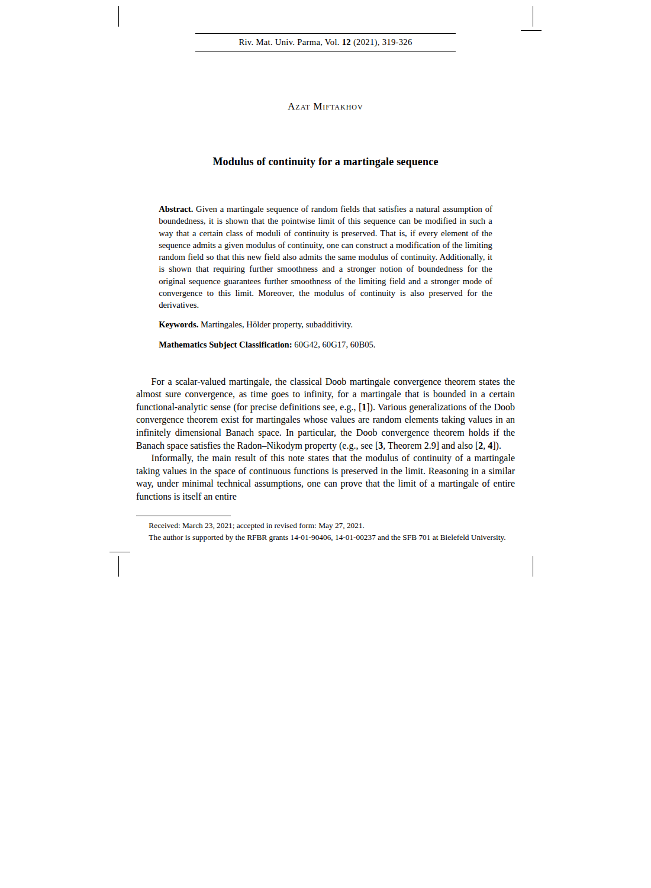Riv. Mat. Univ. Parma, Vol. 12 (2021), 319-326
Azat Miftakhov
Modulus of continuity for a martingale sequence
Abstract. Given a martingale sequence of random fields that satisfies a natural assumption of boundedness, it is shown that the pointwise limit of this sequence can be modified in such a way that a certain class of moduli of continuity is preserved. That is, if every element of the sequence admits a given modulus of continuity, one can construct a modification of the limiting random field so that this new field also admits the same modulus of continuity. Additionally, it is shown that requiring further smoothness and a stronger notion of boundedness for the original sequence guarantees further smoothness of the limiting field and a stronger mode of convergence to this limit. Moreover, the modulus of continuity is also preserved for the derivatives.
Keywords. Martingales, Hölder property, subadditivity.
Mathematics Subject Classification: 60G42, 60G17, 60B05.
For a scalar-valued martingale, the classical Doob martingale convergence theorem states the almost sure convergence, as time goes to infinity, for a martingale that is bounded in a certain functional-analytic sense (for precise definitions see, e.g., [1]). Various generalizations of the Doob convergence theorem exist for martingales whose values are random elements taking values in an infinitely dimensional Banach space. In particular, the Doob convergence theorem holds if the Banach space satisfies the Radon–Nikodym property (e.g., see [3, Theorem 2.9] and also [2, 4]).
Informally, the main result of this note states that the modulus of continuity of a martingale taking values in the space of continuous functions is preserved in the limit. Reasoning in a similar way, under minimal technical assumptions, one can prove that the limit of a martingale of entire functions is itself an entire
Received: March 23, 2021; accepted in revised form: May 27, 2021.
The author is supported by the RFBR grants 14-01-90406, 14-01-00237 and the SFB 701 at Bielefeld University.